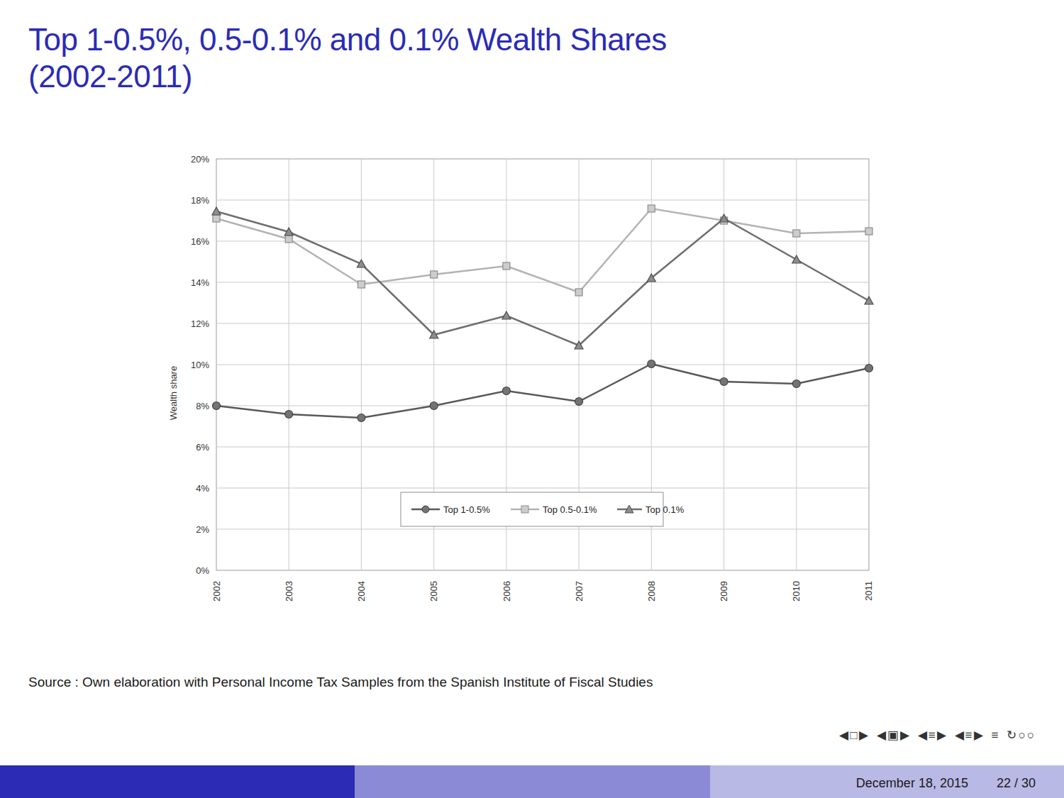Top 1-0.5%, 0.5-0.1% and 0.1% Wealth Shares
(2002-2011)
20% 18% 16% 14% 12% 10% 8% 6% 4% 2% 0% Wealth share 2002 2003 2004 2005 2006 2007 2008 2009 2010 2011 Top 1-0.5% Top 0.5-0.1% Top 0.1%
Source : Own elaboration with Personal Income Tax Samples from the Spanish Institute of Fiscal Studies
◀□▶ ◀▣▶ ◀≡▶ ◀≡▶ ≡ ↻○○
December 18, 201522 / 30